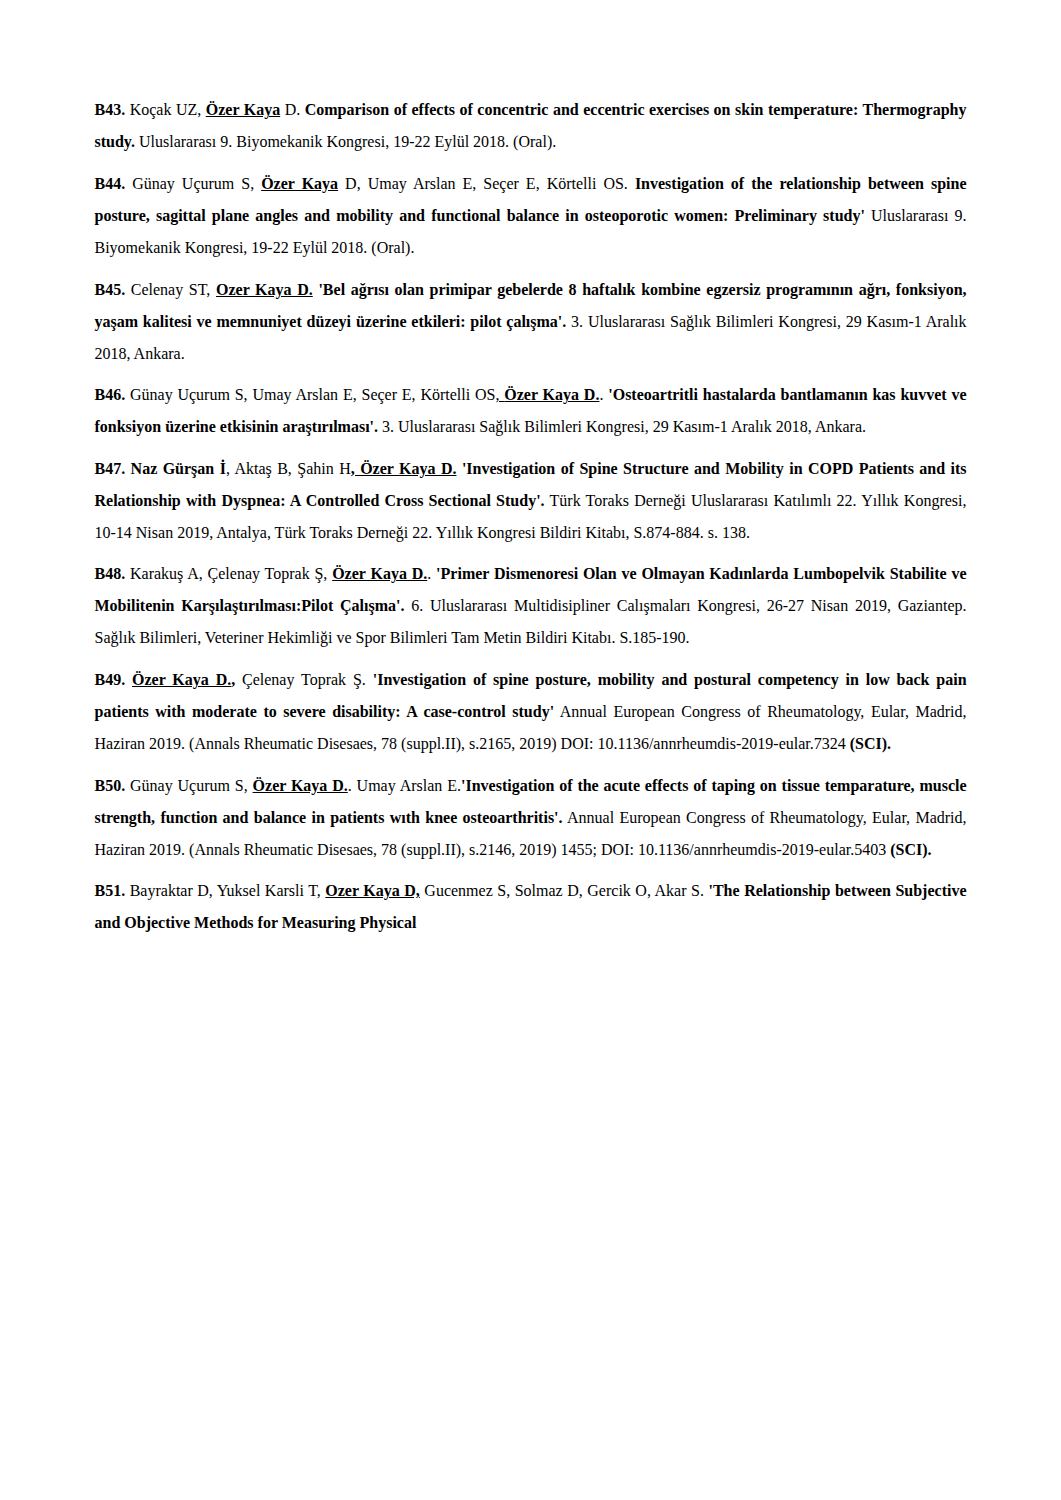B43. Koçak UZ, Özer Kaya D. Comparison of effects of concentric and eccentric exercises on skin temperature: Thermography study. Uluslararası 9. Biyomekanik Kongresi, 19-22 Eylül 2018. (Oral).
B44. Günay Uçurum S, Özer Kaya D, Umay Arslan E, Seçer E, Körtelli OS. Investigation of the relationship between spine posture, sagittal plane angles and mobility and functional balance in osteoporotic women: Preliminary study' Uluslararası 9. Biyomekanik Kongresi, 19-22 Eylül 2018. (Oral).
B45. Celenay ST, Ozer Kaya D. 'Bel ağrısı olan primipar gebelerde 8 haftalık kombine egzersiz programının ağrı, fonksiyon, yaşam kalitesi ve memnuniyet düzeyi üzerine etkileri: pilot çalışma'. 3. Uluslararası Sağlık Bilimleri Kongresi, 29 Kasım-1 Aralık 2018, Ankara.
B46. Günay Uçurum S, Umay Arslan E, Seçer E, Körtelli OS, Özer Kaya D.. 'Osteoartritli hastalarda bantlamanın kas kuvvet ve fonksiyon üzerine etkisinin araştırılması'. 3. Uluslararası Sağlık Bilimleri Kongresi, 29 Kasım-1 Aralık 2018, Ankara.
B47. Naz Gürşan İ, Aktaş B, Şahin H, Özer Kaya D. 'Investigation of Spine Structure and Mobility in COPD Patients and its Relationship with Dyspnea: A Controlled Cross Sectional Study'. Türk Toraks Derneği Uluslararası Katılımlı 22. Yıllık Kongresi, 10-14 Nisan 2019, Antalya, Türk Toraks Derneği 22. Yıllık Kongresi Bildiri Kitabı, S.874-884. s. 138.
B48. Karakuş A, Çelenay Toprak Ş, Özer Kaya D.. 'Primer Dismenoresi Olan ve Olmayan Kadınlarda Lumbopelvik Stabilite ve Mobilitenin Karşılaştırılması:Pilot Çalışma'. 6. Uluslararası Multidisipliner Calışmaları Kongresi, 26-27 Nisan 2019, Gaziantep. Sağlık Bilimleri, Veteriner Hekimliği ve Spor Bilimleri Tam Metin Bildiri Kitabı. S.185-190.
B49. Özer Kaya D., Çelenay Toprak Ş. 'Investigation of spine posture, mobility and postural competency in low back pain patients with moderate to severe disability: A case-control study' Annual European Congress of Rheumatology, Eular, Madrid, Haziran 2019. (Annals Rheumatic Disesaes, 78 (suppl.II), s.2165, 2019) DOI: 10.1136/annrheumdis-2019-eular.7324 (SCI).
B50. Günay Uçurum S, Özer Kaya D.. Umay Arslan E.'Investigation of the acute effects of taping on tissue temparature, muscle strength, function and balance in patients wıth knee osteoarthritis'. Annual European Congress of Rheumatology, Eular, Madrid, Haziran 2019. (Annals Rheumatic Disesaes, 78 (suppl.II), s.2146, 2019) 1455; DOI: 10.1136/annrheumdis-2019-eular.5403 (SCI).
B51. Bayraktar D, Yuksel Karsli T, Ozer Kaya D, Gucenmez S, Solmaz D, Gercik O, Akar S. 'The Relationship between Subjective and Objective Methods for Measuring Physical